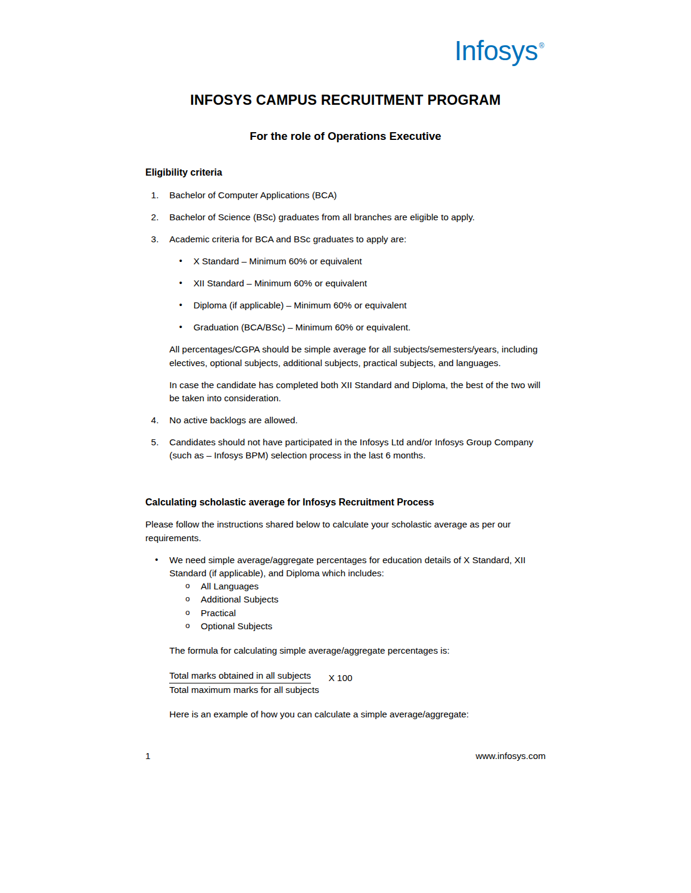Infosys®
INFOSYS CAMPUS RECRUITMENT PROGRAM
For the role of Operations Executive
Eligibility criteria
Bachelor of Computer Applications (BCA)
Bachelor of Science (BSc) graduates from all branches are eligible to apply.
Academic criteria for BCA and BSc graduates to apply are:
X Standard – Minimum 60% or equivalent
XII Standard – Minimum 60% or equivalent
Diploma (if applicable) – Minimum 60% or equivalent
Graduation (BCA/BSc) – Minimum 60% or equivalent.
All percentages/CGPA should be simple average for all subjects/semesters/years, including electives, optional subjects, additional subjects, practical subjects, and languages.
In case the candidate has completed both XII Standard and Diploma, the best of the two will be taken into consideration.
No active backlogs are allowed.
Candidates should not have participated in the Infosys Ltd and/or Infosys Group Company (such as – Infosys BPM) selection process in the last 6 months.
Calculating scholastic average for Infosys Recruitment Process
Please follow the instructions shared below to calculate your scholastic average as per our requirements.
We need simple average/aggregate percentages for education details of X Standard, XII Standard (if applicable), and Diploma which includes:
All Languages
Additional Subjects
Practical
Optional Subjects
The formula for calculating simple average/aggregate percentages is:
Total marks obtained in all subjects
Total maximum marks for all subjects X 100
Here is an example of how you can calculate a simple average/aggregate:
1 www.infosys.com